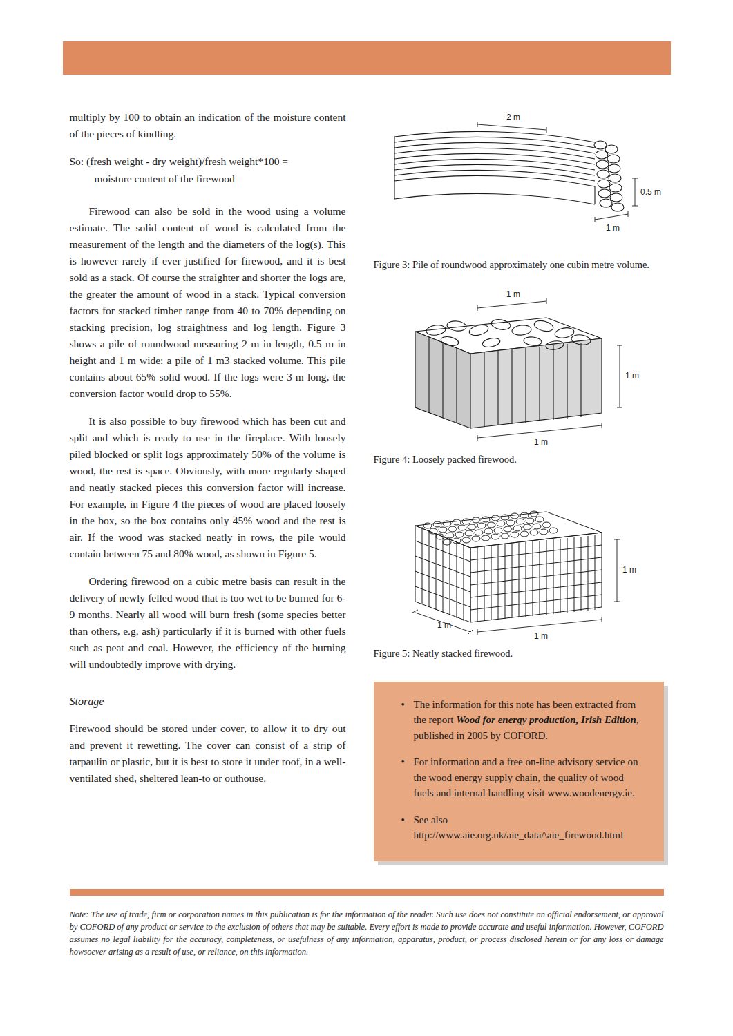multiply by 100 to obtain an indication of the moisture content of the pieces of kindling.
So: (fresh weight - dry weight)/fresh weight*100 = moisture content of the firewood
Firewood can also be sold in the wood using a volume estimate. The solid content of wood is calculated from the measurement of the length and the diameters of the log(s). This is however rarely if ever justified for firewood, and it is best sold as a stack. Of course the straighter and shorter the logs are, the greater the amount of wood in a stack. Typical conversion factors for stacked timber range from 40 to 70% depending on stacking precision, log straightness and log length. Figure 3 shows a pile of roundwood measuring 2 m in length, 0.5 m in height and 1 m wide: a pile of 1 m3 stacked volume. This pile contains about 65% solid wood. If the logs were 3 m long, the conversion factor would drop to 55%.
It is also possible to buy firewood which has been cut and split and which is ready to use in the fireplace. With loosely piled blocked or split logs approximately 50% of the volume is wood, the rest is space. Obviously, with more regularly shaped and neatly stacked pieces this conversion factor will increase. For example, in Figure 4 the pieces of wood are placed loosely in the box, so the box contains only 45% wood and the rest is air. If the wood was stacked neatly in rows, the pile would contain between 75 and 80% wood, as shown in Figure 5.
Ordering firewood on a cubic metre basis can result in the delivery of newly felled wood that is too wet to be burned for 6-9 months. Nearly all wood will burn fresh (some species better than others, e.g. ash) particularly if it is burned with other fuels such as peat and coal. However, the efficiency of the burning will undoubtedly improve with drying.
Storage
Firewood should be stored under cover, to allow it to dry out and prevent it rewetting. The cover can consist of a strip of tarpaulin or plastic, but it is best to store it under roof, in a well-ventilated shed, sheltered lean-to or outhouse.
2 m 0.5 m 1 m
Figure 3: Pile of roundwood approximately one cubin metre volume.
1 m 1 m 1 m
Figure 4: Loosely packed firewood.
1 m 1 m 1 m
Figure 5: Neatly stacked firewood.
The information for this note has been extracted from the report Wood for energy production, Irish Edition, published in 2005 by COFORD.
For information and a free on-line advisory service on the wood energy supply chain, the quality of wood fuels and internal handling visit www.woodenergy.ie.
See also
http://www.aie.org.uk/aie_data/\aie_firewood.html
Note: The use of trade, firm or corporation names in this publication is for the information of the reader. Such use does not constitute an official endorsement, or approval by COFORD of any product or service to the exclusion of others that may be suitable. Every effort is made to provide accurate and useful information. However, COFORD assumes no legal liability for the accuracy, completeness, or usefulness of any information, apparatus, product, or process disclosed herein or for any loss or damage howsoever arising as a result of use, or reliance, on this information.